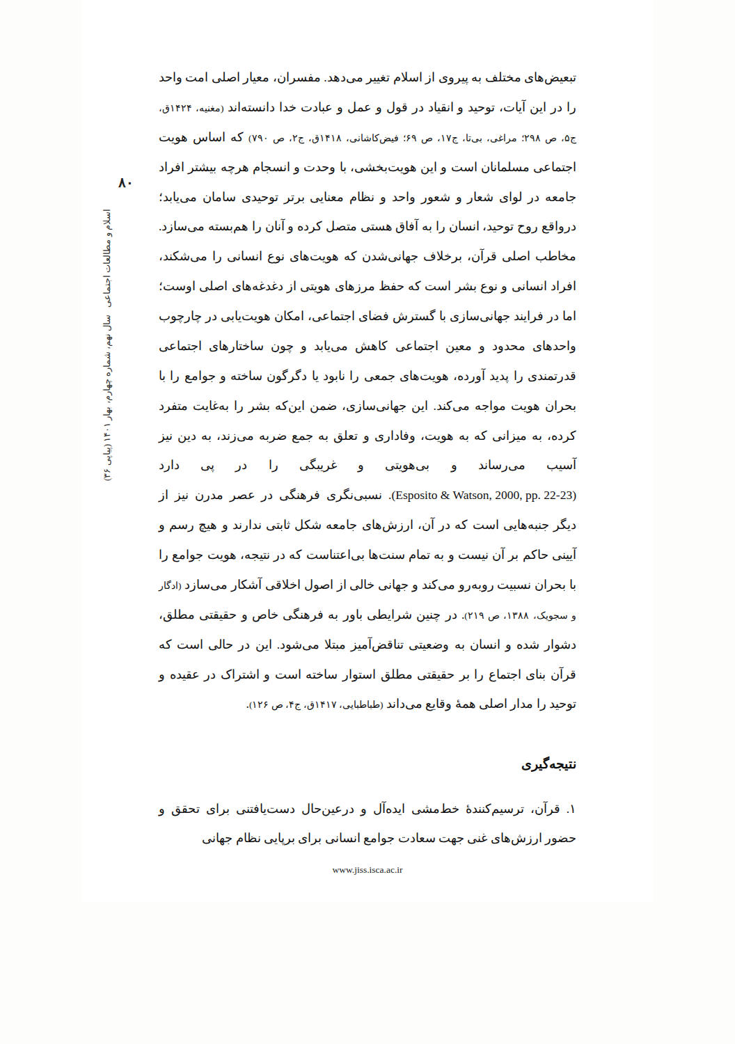۸۰
اسلام و مطالعات اجتماعی سال نهم، شماره چهارم، بهار ۱۴۰۱ (پیاپی ۳۶)
تبعیض‌های مختلف به پیروی از اسلام تغییر می‌دهد. مفسران، معیار اصلی امت واحد را در این آیات، توحید و انقیاد در قول و عمل و عبادت خدا دانسته‌اند (مغنیه، ۱۴۲۴ق، ج۵، ص ۲۹۸؛ مراغی، بی‌تا، ج۱۷، ص ۶۹؛ فیض‌کاشانی، ۱۴۱۸ق، ج۲، ص ۷۹۰) که اساس هویت اجتماعی مسلمانان است و این هویت‌بخشی، با وحدت و انسجام هرچه بیشتر افراد جامعه در لوای شعار و شعور واحد و نظام معنایی برتر توحیدی سامان می‌یابد؛ درواقع روح توحید، انسان را به آفاق هستی متصل کرده و آنان را هم‌بسته می‌سازد. مخاطب اصلی قرآن، برخلاف جهانی‌شدن که هویت‌های نوع انسانی را می‌شکند، افراد انسانی و نوع بشر است که حفظ مرزهای هویتی از دغدغه‌های اصلی اوست؛ اما در فرایند جهانی‌سازی با گسترش فضای اجتماعی، امکان هویت‌یابی در چارچوب واحدهای محدود و معین اجتماعی کاهش می‌یابد و چون ساختارهای اجتماعی قدرتمندی را پدید آورده، هویت‌های جمعی را نابود یا دگرگون ساخته و جوامع را با بحران هویت مواجه می‌کند. این جهانی‌سازی، ضمن این‌که بشر را به‌غایت متفرد کرده، به میزانی که به هویت، وفاداری و تعلق به جمع ضربه می‌زند، به دین نیز آسیب می‌رساند و بی‌هویتی و غریبگی را در پی دارد (Esposito & Watson, 2000, pp. 22-23). نسبی‌نگری فرهنگی در عصر مدرن نیز از دیگر جنبه‌هایی است که در آن، ارزش‌های جامعه شکل ثابتی ندارند و هیچ رسم و آیینی حاکم بر آن نیست و به تمام سنت‌ها بی‌اعتناست که در نتیجه، هویت جوامع را با بحران نسبیت روبه‌رو می‌کند و جهانی خالی از اصول اخلاقی آشکار می‌سازد (ادگار و سجویک، ۱۳۸۸، ص ۲۱۹). در چنین شرایطی باور به فرهنگی خاص و حقیقتی مطلق، دشوار شده و انسان به وضعیتی تناقض‌آمیز مبتلا می‌شود. این در حالی است که قرآن بنای اجتماع را بر حقیقتی مطلق استوار ساخته است و اشتراک در عقیده و توحید را مدار اصلی همهٔ وقایع می‌داند (طباطبایی، ۱۴۱۷ق، ج۴، ص ۱۲۶).
نتیجه‌گیری
۱. قرآن، ترسیم‌کنندهٔ خط‌مشی ایده‌آل و درعین‌حال دست‌یافتنی برای تحقق و حضور ارزش‌های غنی جهت سعادت جوامع انسانی برای برپایی نظام جهانی
www.jiss.isca.ac.ir